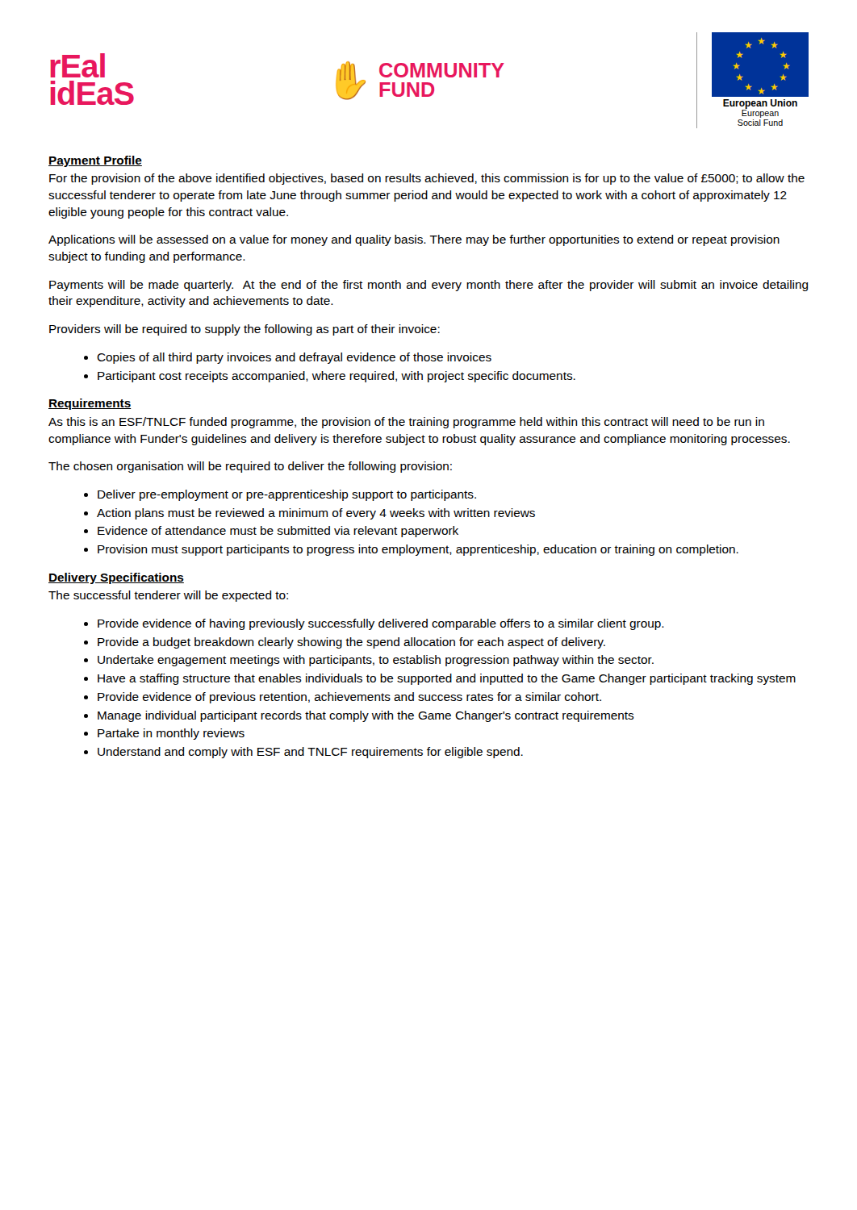ReaL
IDeas
✋
Community
Fund
★ ★ ★ ★ ★ ★ ★ ★ ★ ★ ★ ★
European Union
European
Social Fund
Payment Profile
For the provision of the above identified objectives, based on results achieved, this commission is for up to the value of £5000; to allow the successful tenderer to operate from late June through summer period and would be expected to work with a cohort of approximately 12 eligible young people for this contract value.
Applications will be assessed on a value for money and quality basis. There may be further opportunities to extend or repeat provision subject to funding and performance.
Payments will be made quarterly. At the end of the first month and every month there after the provider will submit an invoice detailing their expenditure, activity and achievements to date.
Providers will be required to supply the following as part of their invoice:
Copies of all third party invoices and defrayal evidence of those invoices
Participant cost receipts accompanied, where required, with project specific documents.
Requirements
As this is an ESF/TNLCF funded programme, the provision of the training programme held within this contract will need to be run in compliance with Funder's guidelines and delivery is therefore subject to robust quality assurance and compliance monitoring processes.
The chosen organisation will be required to deliver the following provision:
Deliver pre-employment or pre-apprenticeship support to participants.
Action plans must be reviewed a minimum of every 4 weeks with written reviews
Evidence of attendance must be submitted via relevant paperwork
Provision must support participants to progress into employment, apprenticeship, education or training on completion.
Delivery Specifications
The successful tenderer will be expected to:
Provide evidence of having previously successfully delivered comparable offers to a similar client group.
Provide a budget breakdown clearly showing the spend allocation for each aspect of delivery.
Undertake engagement meetings with participants, to establish progression pathway within the sector.
Have a staffing structure that enables individuals to be supported and inputted to the Game Changer participant tracking system
Provide evidence of previous retention, achievements and success rates for a similar cohort.
Manage individual participant records that comply with the Game Changer's contract requirements
Partake in monthly reviews
Understand and comply with ESF and TNLCF requirements for eligible spend.